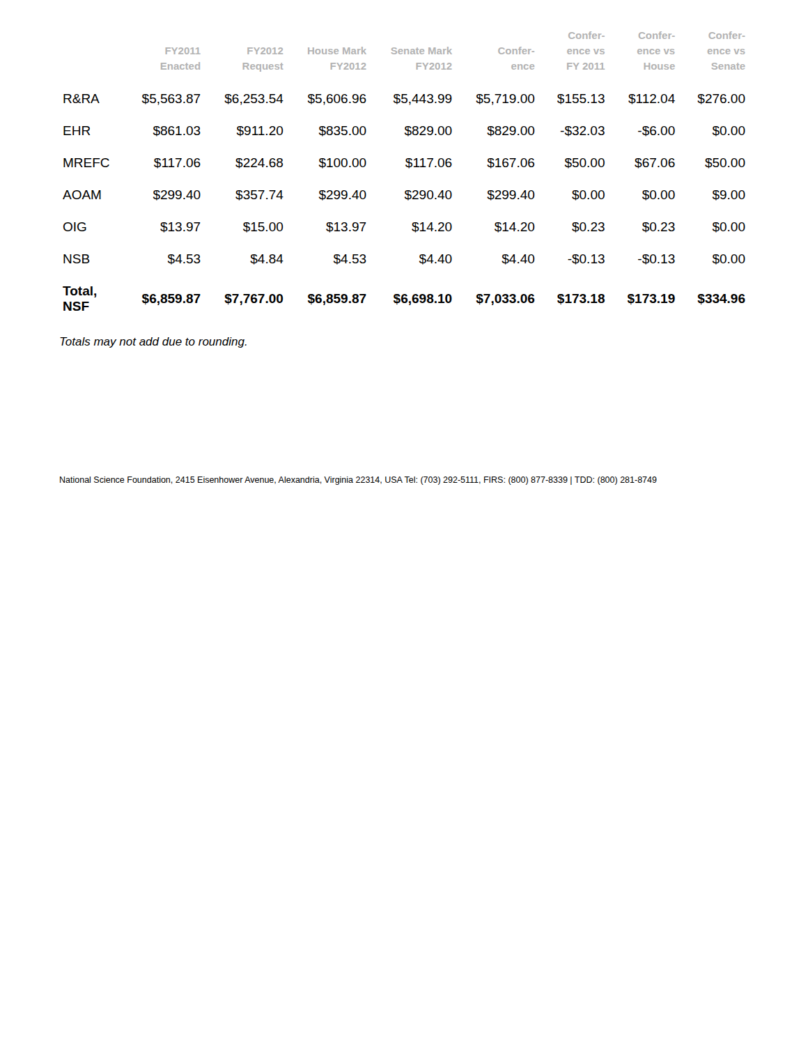| | FY2011 Enacted | FY2012 Request | House Mark FY2012 | Senate Mark FY2012 | Confer- ence | Confer- ence vs FY 2011 | Confer- ence vs House | Confer- ence vs Senate |
| --- | --- | --- | --- | --- | --- | --- | --- | --- |
| R&RA | $5,563.87 | $6,253.54 | $5,606.96 | $5,443.99 | $5,719.00 | $155.13 | $112.04 | $276.00 |
| EHR | $861.03 | $911.20 | $835.00 | $829.00 | $829.00 | -$32.03 | -$6.00 | $0.00 |
| MREFC | $117.06 | $224.68 | $100.00 | $117.06 | $167.06 | $50.00 | $67.06 | $50.00 |
| AOAM | $299.40 | $357.74 | $299.40 | $290.40 | $299.40 | $0.00 | $0.00 | $9.00 |
| OIG | $13.97 | $15.00 | $13.97 | $14.20 | $14.20 | $0.23 | $0.23 | $0.00 |
| NSB | $4.53 | $4.84 | $4.53 | $4.40 | $4.40 | -$0.13 | -$0.13 | $0.00 |
| Total, NSF | $6,859.87 | $7,767.00 | $6,859.87 | $6,698.10 | $7,033.06 | $173.18 | $173.19 | $334.96 |
Totals may not add due to rounding.
National Science Foundation, 2415 Eisenhower Avenue, Alexandria, Virginia 22314, USA Tel: (703) 292-5111, FIRS: (800) 877-8339 | TDD: (800) 281-8749